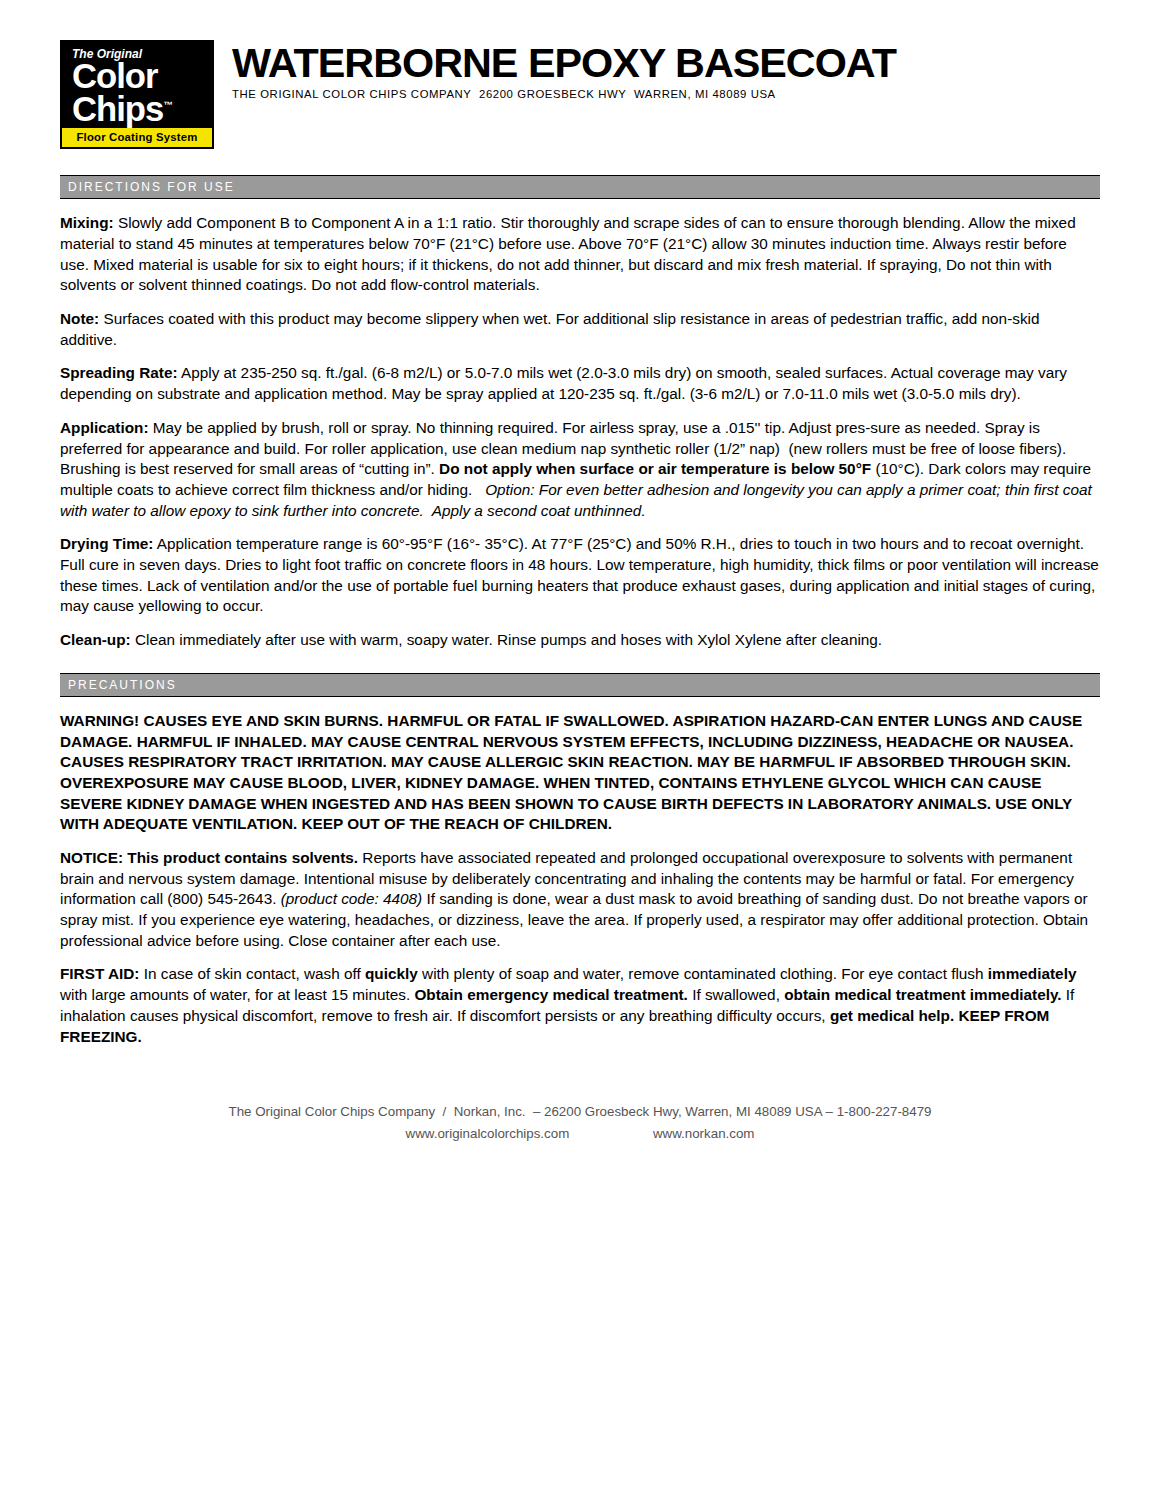The Original Color Chips™
Floor Coating System
WATERBORNE EPOXY BASECOAT
THE ORIGINAL COLOR CHIPS COMPANY 26200 GROESBECK HWY WARREN, MI 48089 USA
DIRECTIONS FOR USE
Mixing: Slowly add Component B to Component A in a 1:1 ratio. Stir thoroughly and scrape sides of can to ensure thorough blending. Allow the mixed material to stand 45 minutes at temperatures below 70°F (21°C) before use. Above 70°F (21°C) allow 30 minutes induction time. Always restir before use. Mixed material is usable for six to eight hours; if it thickens, do not add thinner, but discard and mix fresh material. If spraying, Do not thin with solvents or solvent thinned coatings. Do not add flow-control materials.
Note: Surfaces coated with this product may become slippery when wet. For additional slip resistance in areas of pedestrian traffic, add non-skid additive.
Spreading Rate: Apply at 235-250 sq. ft./gal. (6-8 m2/L) or 5.0-7.0 mils wet (2.0-3.0 mils dry) on smooth, sealed surfaces. Actual coverage may vary depending on substrate and application method. May be spray applied at 120-235 sq. ft./gal. (3-6 m2/L) or 7.0-11.0 mils wet (3.0-5.0 mils dry).
Application: May be applied by brush, roll or spray. No thinning required. For airless spray, use a .015'' tip. Adjust pres-sure as needed. Spray is preferred for appearance and build. For roller application, use clean medium nap synthetic roller (1/2” nap) (new rollers must be free of loose fibers). Brushing is best reserved for small areas of “cutting in”. Do not apply when surface or air temperature is below 50°F (10°C). Dark colors may require multiple coats to achieve correct film thickness and/or hiding. Option: For even better adhesion and longevity you can apply a primer coat; thin first coat with water to allow epoxy to sink further into concrete. Apply a second coat unthinned.
Drying Time: Application temperature range is 60°-95°F (16°- 35°C). At 77°F (25°C) and 50% R.H., dries to touch in two hours and to recoat overnight. Full cure in seven days. Dries to light foot traffic on concrete floors in 48 hours. Low temperature, high humidity, thick films or poor ventilation will increase these times. Lack of ventilation and/or the use of portable fuel burning heaters that produce exhaust gases, during application and initial stages of curing, may cause yellowing to occur.
Clean-up: Clean immediately after use with warm, soapy water. Rinse pumps and hoses with Xylol Xylene after cleaning.
PRECAUTIONS
WARNING! CAUSES EYE AND SKIN BURNS. HARMFUL OR FATAL IF SWALLOWED. ASPIRATION HAZARD-CAN ENTER LUNGS AND CAUSE DAMAGE. HARMFUL IF INHALED. MAY CAUSE CENTRAL NERVOUS SYSTEM EFFECTS, INCLUDING DIZZINESS, HEADACHE OR NAUSEA. CAUSES RESPIRATORY TRACT IRRITATION. MAY CAUSE ALLERGIC SKIN REACTION. MAY BE HARMFUL IF ABSORBED THROUGH SKIN. OVEREXPOSURE MAY CAUSE BLOOD, LIVER, KIDNEY DAMAGE. WHEN TINTED, CONTAINS ETHYLENE GLYCOL WHICH CAN CAUSE SEVERE KIDNEY DAMAGE WHEN INGESTED AND HAS BEEN SHOWN TO CAUSE BIRTH DEFECTS IN LABORATORY ANIMALS. USE ONLY WITH ADEQUATE VENTILATION. KEEP OUT OF THE REACH OF CHILDREN.
NOTICE: This product contains solvents. Reports have associated repeated and prolonged occupational overexposure to solvents with permanent brain and nervous system damage. Intentional misuse by deliberately concentrating and inhaling the contents may be harmful or fatal. For emergency information call (800) 545-2643. (product code: 4408) If sanding is done, wear a dust mask to avoid breathing of sanding dust. Do not breathe vapors or spray mist. If you experience eye watering, headaches, or dizziness, leave the area. If properly used, a respirator may offer additional protection. Obtain professional advice before using. Close container after each use.
FIRST AID: In case of skin contact, wash off quickly with plenty of soap and water, remove contaminated clothing. For eye contact flush immediately with large amounts of water, for at least 15 minutes. Obtain emergency medical treatment. If swallowed, obtain medical treatment immediately. If inhalation causes physical discomfort, remove to fresh air. If discomfort persists or any breathing difficulty occurs, get medical help. KEEP FROM FREEZING.
The Original Color Chips Company / Norkan, Inc. – 26200 Groesbeck Hwy, Warren, MI 48089 USA – 1-800-227-8479 www.originalcolorchips.com www.norkan.com